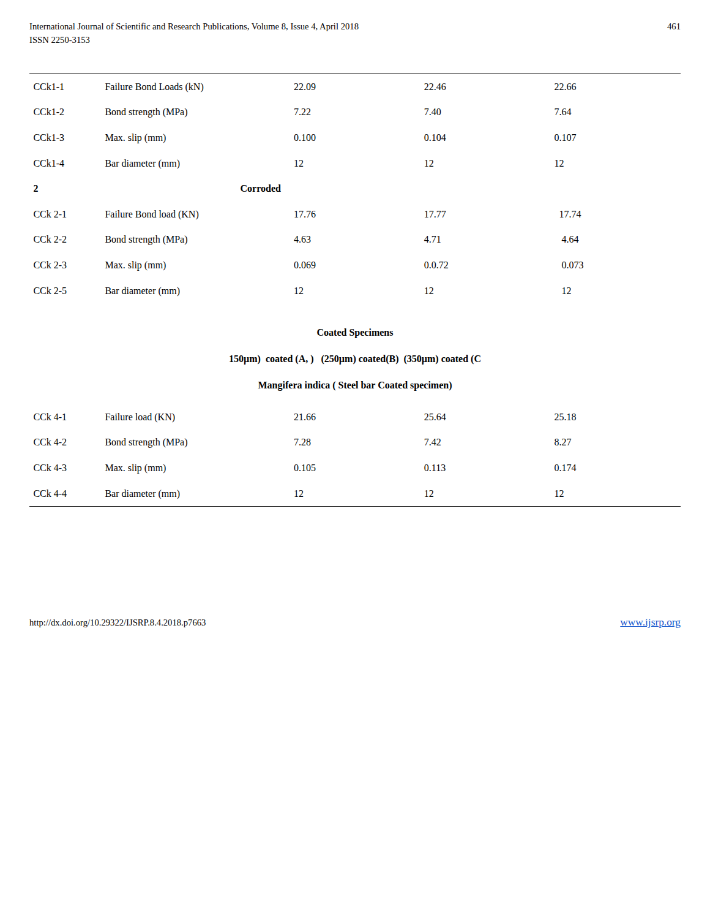International Journal of Scientific and Research Publications, Volume 8, Issue 4, April 2018
ISSN 2250-3153
461
| CCk1-1 | Failure Bond Loads (kN) | 22.09 | 22.46 | 22.66 |
| CCk1-2 | Bond strength (MPa) | 7.22 | 7.40 | 7.64 |
| CCk1-3 | Max. slip (mm) | 0.100 | 0.104 | 0.107 |
| CCk1-4 | Bar diameter (mm) | 12 | 12 | 12 |
| 2 | Corroded | | |
| CCk 2-1 | Failure Bond load (KN) | 17.76 | 17.77 | 17.74 |
| CCk 2-2 | Bond strength (MPa) | 4.63 | 4.71 | 4.64 |
| CCk 2-3 | Max. slip (mm) | 0.069 | 0.0.72 | 0.073 |
| CCk 2-5 | Bar diameter (mm) | 12 | 12 | 12 |
Coated Specimens
150µm) coated (A, ) (250µm) coated(B) (350µm) coated (C
Mangifera indica ( Steel bar Coated specimen)
| CCk 4-1 | Failure load (KN) | 21.66 | 25.64 | 25.18 |
| CCk 4-2 | Bond strength (MPa) | 7.28 | 7.42 | 8.27 |
| CCk 4-3 | Max. slip (mm) | 0.105 | 0.113 | 0.174 |
| CCk 4-4 | Bar diameter (mm) | 12 | 12 | 12 |
http://dx.doi.org/10.29322/IJSRP.8.4.2018.p7663 www.ijsrp.org